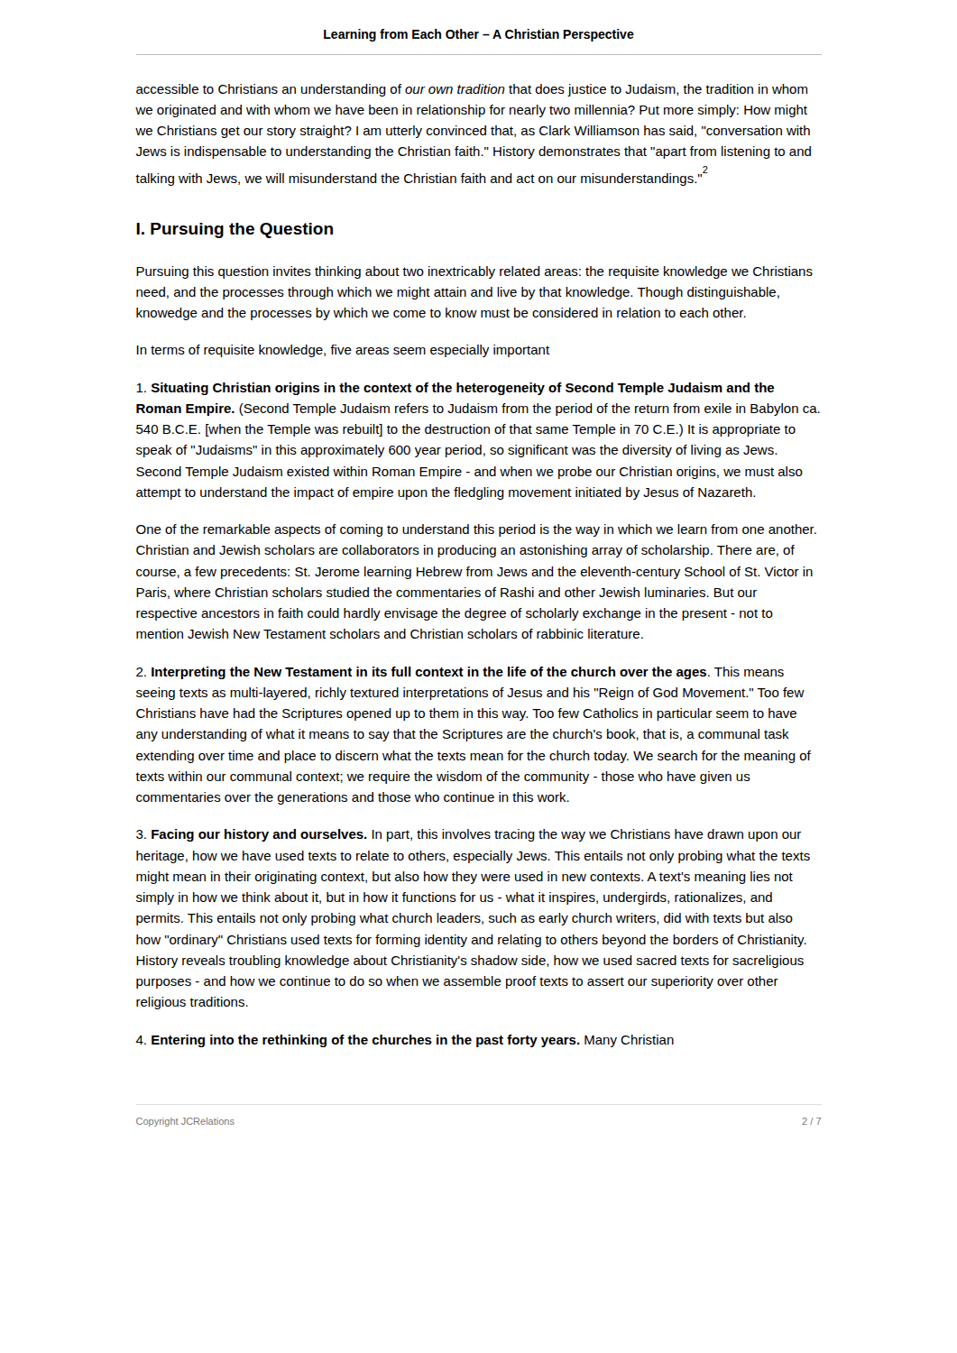Learning from Each Other – A Christian Perspective
accessible to Christians an understanding of our own tradition that does justice to Judaism, the tradition in whom we originated and with whom we have been in relationship for nearly two millennia? Put more simply: How might we Christians get our story straight? I am utterly convinced that, as Clark Williamson has said, "conversation with Jews is indispensable to understanding the Christian faith." History demonstrates that "apart from listening to and talking with Jews, we will misunderstand the Christian faith and act on our misunderstandings."2
I. Pursuing the Question
Pursuing this question invites thinking about two inextricably related areas: the requisite knowledge we Christians need, and the processes through which we might attain and live by that knowledge. Though distinguishable, knowedge and the processes by which we come to know must be considered in relation to each other.
In terms of requisite knowledge, five areas seem especially important
1. Situating Christian origins in the context of the heterogeneity of Second Temple Judaism and the Roman Empire. (Second Temple Judaism refers to Judaism from the period of the return from exile in Babylon ca. 540 B.C.E. [when the Temple was rebuilt] to the destruction of that same Temple in 70 C.E.) It is appropriate to speak of "Judaisms" in this approximately 600 year period, so significant was the diversity of living as Jews. Second Temple Judaism existed within Roman Empire - and when we probe our Christian origins, we must also attempt to understand the impact of empire upon the fledgling movement initiated by Jesus of Nazareth.
One of the remarkable aspects of coming to understand this period is the way in which we learn from one another. Christian and Jewish scholars are collaborators in producing an astonishing array of scholarship. There are, of course, a few precedents: St. Jerome learning Hebrew from Jews and the eleventh-century School of St. Victor in Paris, where Christian scholars studied the commentaries of Rashi and other Jewish luminaries. But our respective ancestors in faith could hardly envisage the degree of scholarly exchange in the present - not to mention Jewish New Testament scholars and Christian scholars of rabbinic literature.
2. Interpreting the New Testament in its full context in the life of the church over the ages. This means seeing texts as multi-layered, richly textured interpretations of Jesus and his "Reign of God Movement." Too few Christians have had the Scriptures opened up to them in this way. Too few Catholics in particular seem to have any understanding of what it means to say that the Scriptures are the church's book, that is, a communal task extending over time and place to discern what the texts mean for the church today. We search for the meaning of texts within our communal context; we require the wisdom of the community - those who have given us commentaries over the generations and those who continue in this work.
3. Facing our history and ourselves. In part, this involves tracing the way we Christians have drawn upon our heritage, how we have used texts to relate to others, especially Jews. This entails not only probing what the texts might mean in their originating context, but also how they were used in new contexts. A text's meaning lies not simply in how we think about it, but in how it functions for us - what it inspires, undergirds, rationalizes, and permits. This entails not only probing what church leaders, such as early church writers, did with texts but also how "ordinary" Christians used texts for forming identity and relating to others beyond the borders of Christianity. History reveals troubling knowledge about Christianity's shadow side, how we used sacred texts for sacreligious purposes - and how we continue to do so when we assemble proof texts to assert our superiority over other religious traditions.
4. Entering into the rethinking of the churches in the past forty years. Many Christian
Copyright JCRelations 2 / 7